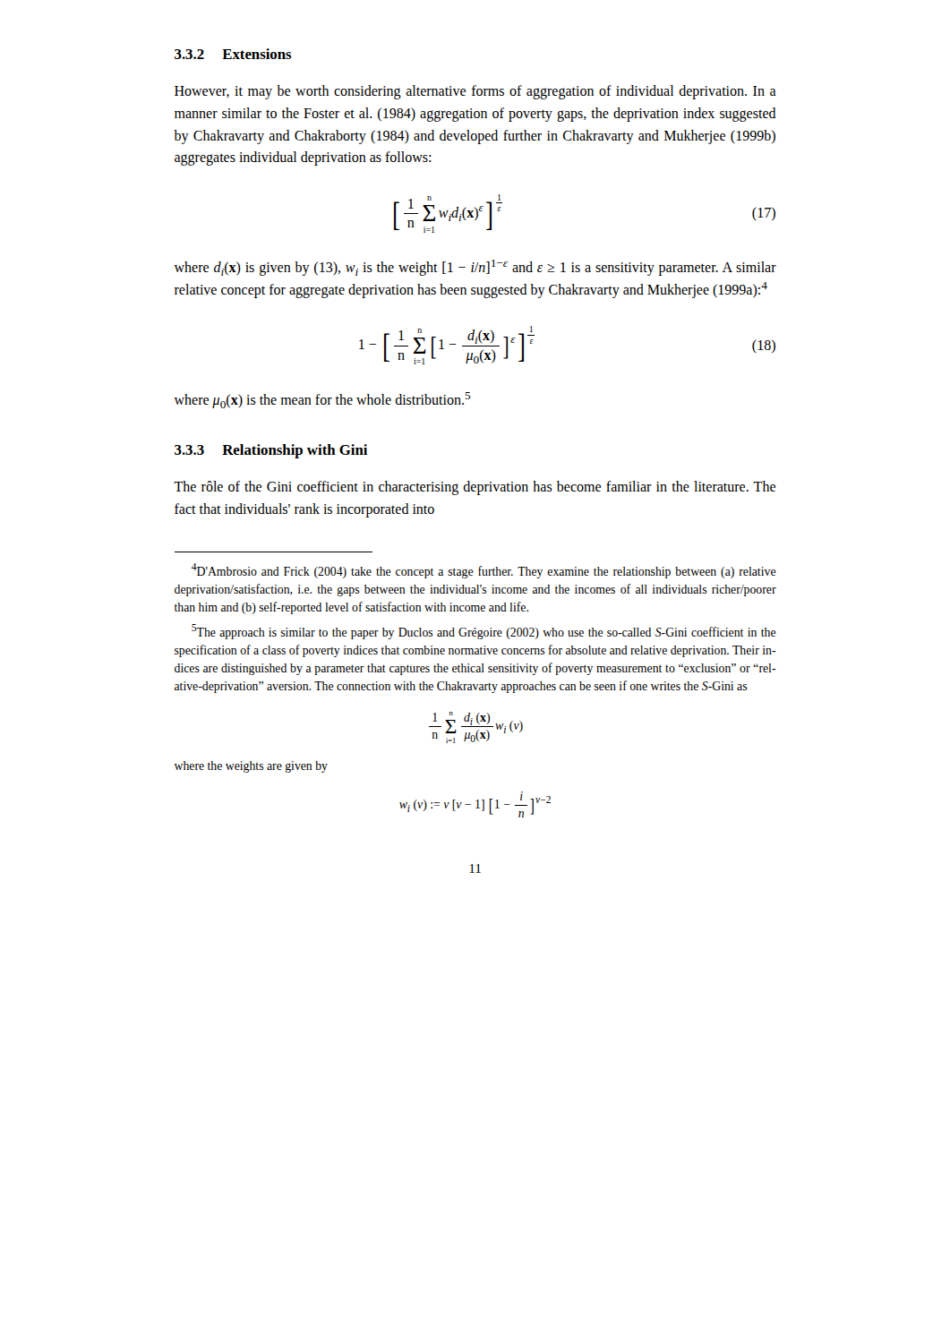3.3.2 Extensions
However, it may be worth considering alternative forms of aggregation of individual deprivation. In a manner similar to the Foster et al. (1984) aggregation of poverty gaps, the deprivation index suggested by Chakravarty and Chakraborty (1984) and developed further in Chakravarty and Mukherjee (1999b) aggregates individual deprivation as follows:
[1 n nΣi=1 widi(x)ε] 1 ε
(17)
where di(x) is given by (13), wi is the weight [1 − i/n]1−ε and ε ≥ 1 is a sensitivity parameter. A similar relative concept for aggregate deprivation has been suggested by Chakravarty and Mukherjee (1999a):4
1 − [1 n nΣi=1[1 − di(x) μ0(x)]ε] 1 ε
(18)
where μ0(x) is the mean for the whole distribution.5
3.3.3 Relationship with Gini
The rôle of the Gini coefficient in characterising deprivation has become familiar in the literature. The fact that individuals' rank is incorporated into
4D'Ambrosio and Frick (2004) take the concept a stage further. They examine the relationship between (a) relative deprivation/satisfaction, i.e. the gaps between the individual's income and the incomes of all individuals richer/poorer than him and (b) self-reported level of satisfaction with income and life.
5The approach is similar to the paper by Duclos and Grégoire (2002) who use the so-called S-Gini coefficient in the specification of a class of poverty indices that combine normative concerns for absolute and relative deprivation. Their indices are distinguished by a parameter that captures the ethical sensitivity of poverty measurement to “exclusion” or “relative-deprivation” aversion. The connection with the Chakravarty approaches can be seen if one writes the S-Gini as
1 n nΣi=1 di (x) μ0(x) wi (v)
where the weights are given by
wi (v) := v [v − 1] [1 − in]v−2
11